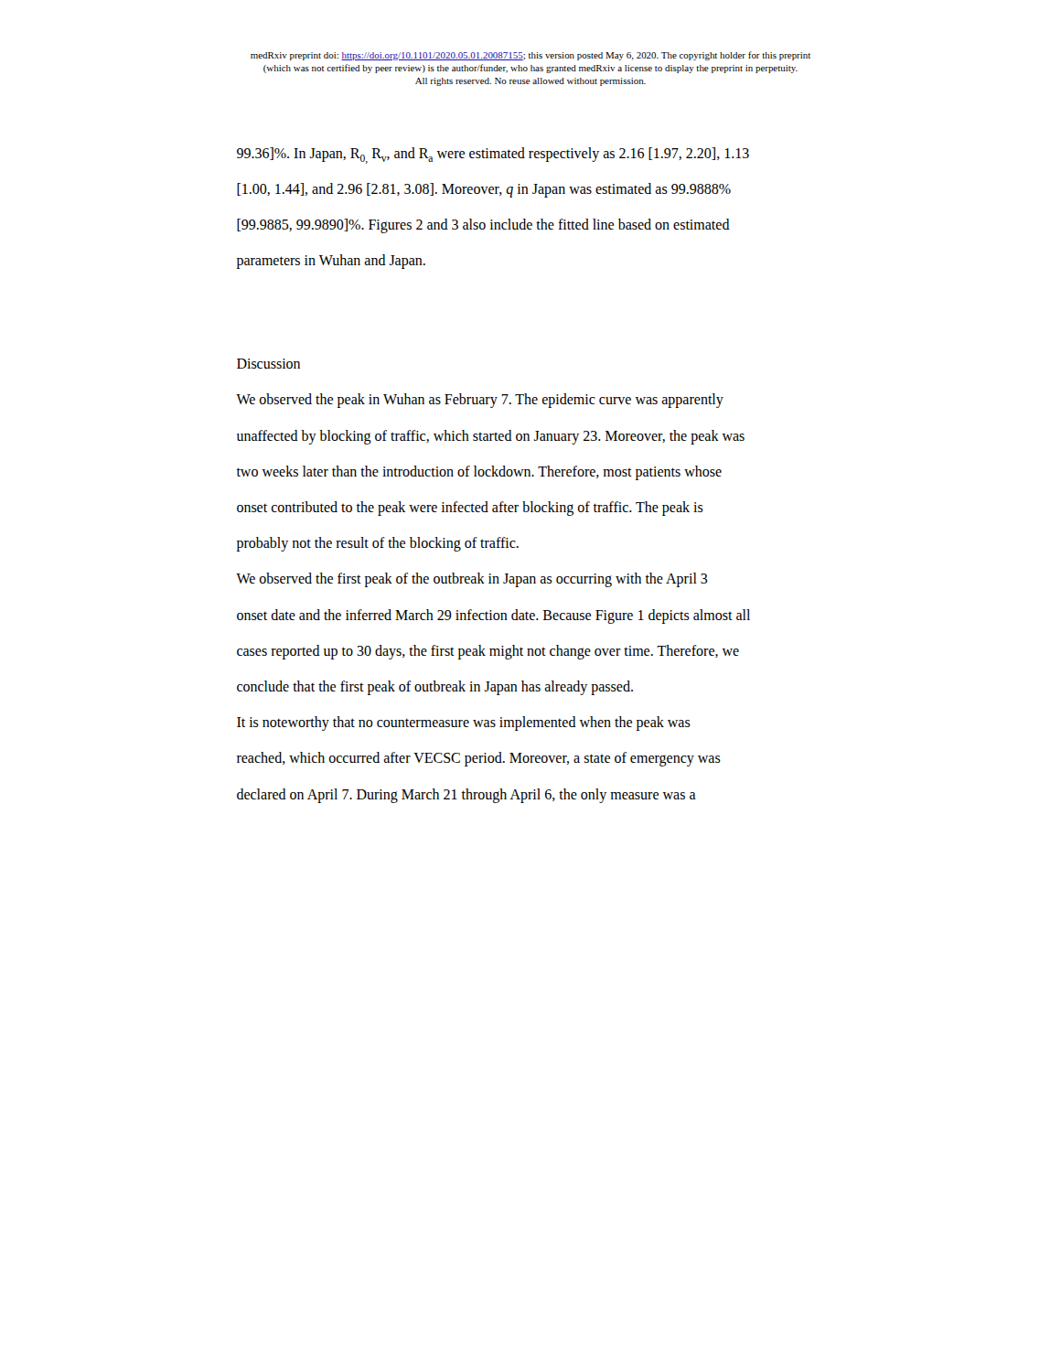medRxiv preprint doi: https://doi.org/10.1101/2020.05.01.20087155; this version posted May 6, 2020. The copyright holder for this preprint
(which was not certified by peer review) is the author/funder, who has granted medRxiv a license to display the preprint in perpetuity.
All rights reserved. No reuse allowed without permission.
99.36]%. In Japan, R0, Rv, and Ra were estimated respectively as 2.16 [1.97, 2.20], 1.13
[1.00, 1.44], and 2.96 [2.81, 3.08]. Moreover, q in Japan was estimated as 99.9888%
[99.9885, 99.9890]%. Figures 2 and 3 also include the fitted line based on estimated
parameters in Wuhan and Japan.
Discussion
We observed the peak in Wuhan as February 7. The epidemic curve was apparently
unaffected by blocking of traffic, which started on January 23. Moreover, the peak was
two weeks later than the introduction of lockdown. Therefore, most patients whose
onset contributed to the peak were infected after blocking of traffic. The peak is
probably not the result of the blocking of traffic.
We observed the first peak of the outbreak in Japan as occurring with the April 3
onset date and the inferred March 29 infection date. Because Figure 1 depicts almost all
cases reported up to 30 days, the first peak might not change over time. Therefore, we
conclude that the first peak of outbreak in Japan has already passed.
It is noteworthy that no countermeasure was implemented when the peak was
reached, which occurred after VECSC period. Moreover, a state of emergency was
declared on April 7. During March 21 through April 6, the only measure was a